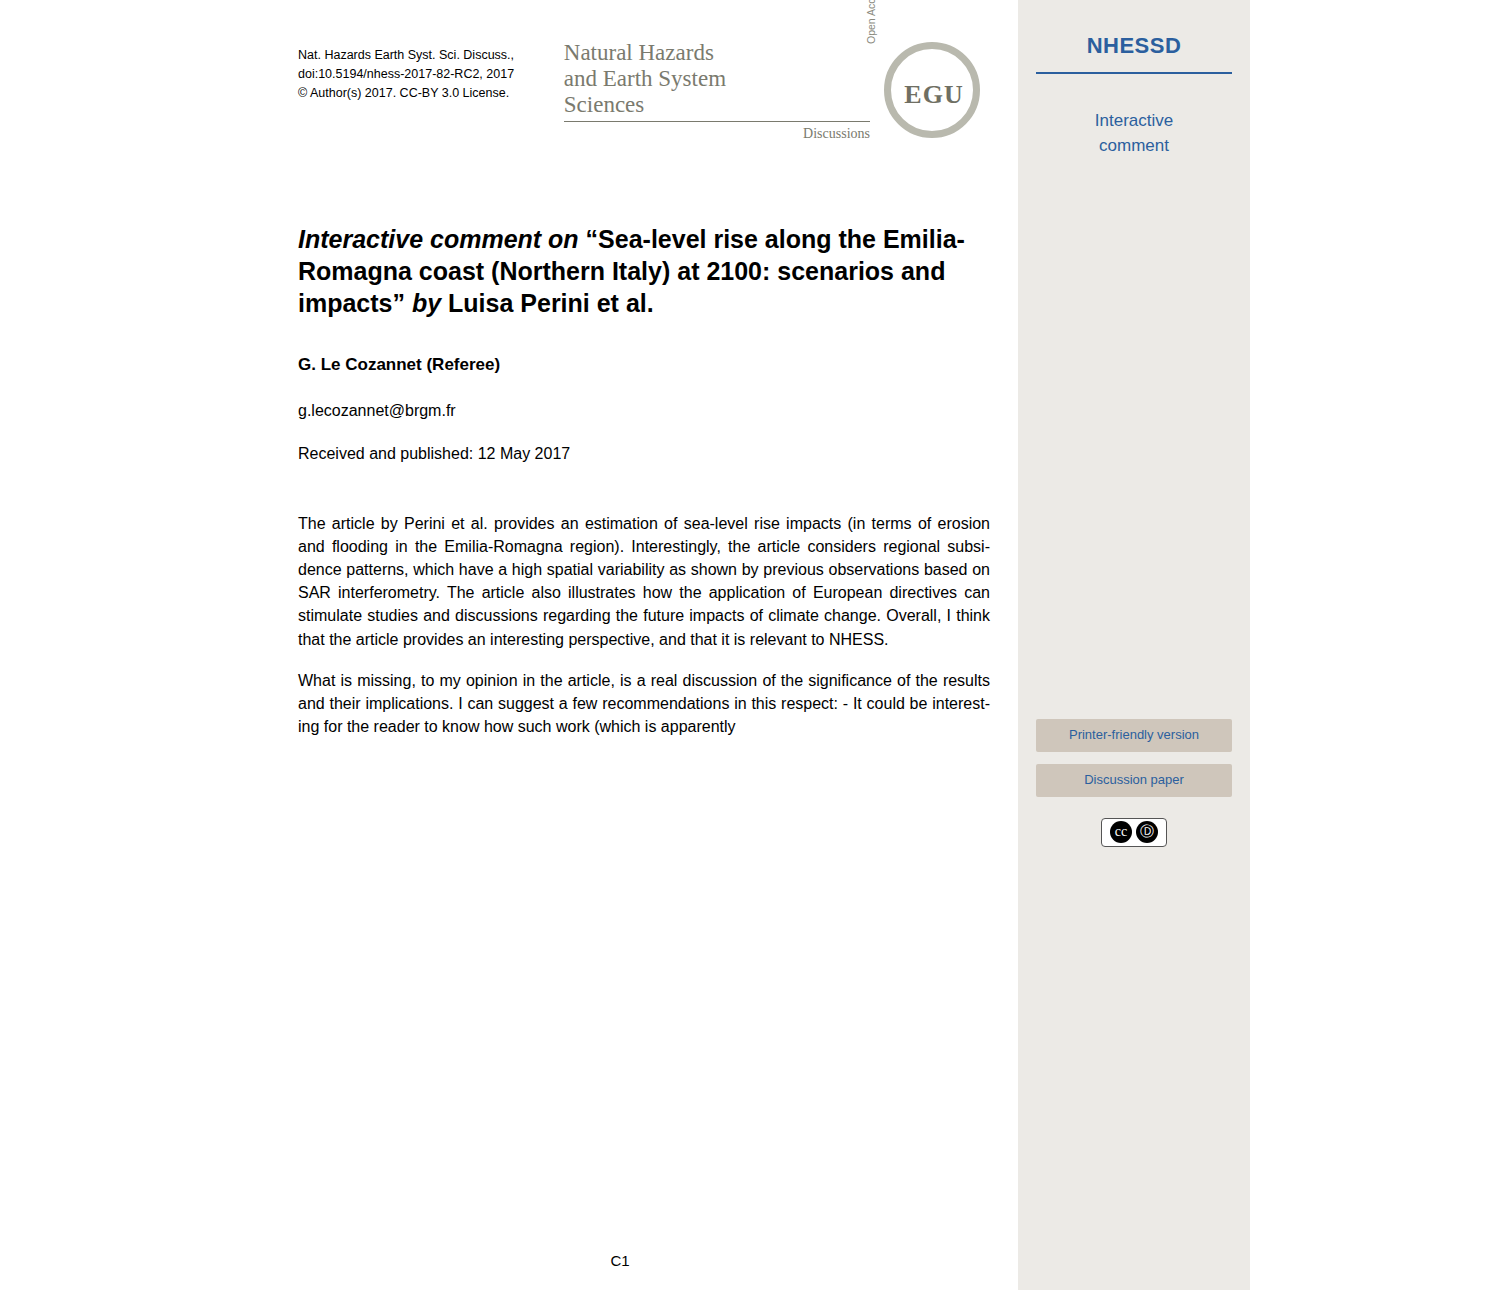NHESSD
Interactive
comment
Printer-friendly version Discussion paper
ccⒹ
Nat. Hazards Earth Syst. Sci. Discuss.,
doi:10.5194/nhess-2017-82-RC2, 2017
© Author(s) 2017. CC-BY 3.0 License.
EGU
Open Access
Natural Hazards and Earth System Sciences
Discussions
Interactive comment on “Sea-level rise along the Emilia-Romagna coast (Northern Italy) at 2100: scenarios and impacts” by Luisa Perini et al.
G. Le Cozannet (Referee)
g.lecozannet@brgm.fr
Received and published: 12 May 2017
The article by Perini et al. provides an estimation of sea-level rise impacts (in terms of erosion and flooding in the Emilia-Romagna region). Interestingly, the article considers regional subsidence patterns, which have a high spatial variability as shown by previous observations based on SAR interferometry. The article also illustrates how the application of European directives can stimulate studies and discussions regarding the future impacts of climate change. Overall, I think that the article provides an interesting perspective, and that it is relevant to NHESS.
What is missing, to my opinion in the article, is a real discussion of the significance of the results and their implications. I can suggest a few recommendations in this respect: - It could be interesting for the reader to know how such work (which is apparently
C1